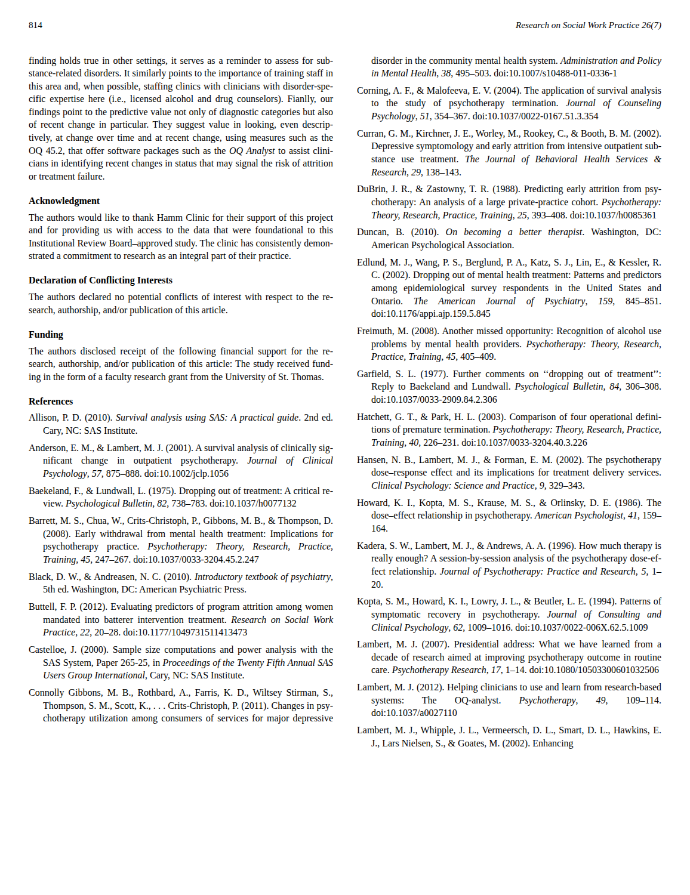814 Research on Social Work Practice 26(7)
finding holds true in other settings, it serves as a reminder to assess for substance-related disorders. It similarly points to the importance of training staff in this area and, when possible, staffing clinics with clinicians with disorder-specific expertise here (i.e., licensed alcohol and drug counselors). Fianlly, our findings point to the predictive value not only of diagnostic categories but also of recent change in particular. They suggest value in looking, even descriptively, at change over time and at recent change, using measures such as the OQ 45.2, that offer software packages such as the OQ Analyst to assist clinicians in identifying recent changes in status that may signal the risk of attrition or treatment failure.
Acknowledgment
The authors would like to thank Hamm Clinic for their support of this project and for providing us with access to the data that were foundational to this Institutional Review Board–approved study. The clinic has consistently demonstrated a commitment to research as an integral part of their practice.
Declaration of Conflicting Interests
The authors declared no potential conflicts of interest with respect to the research, authorship, and/or publication of this article.
Funding
The authors disclosed receipt of the following financial support for the research, authorship, and/or publication of this article: The study received funding in the form of a faculty research grant from the University of St. Thomas.
References
Allison, P. D. (2010). Survival analysis using SAS: A practical guide. 2nd ed. Cary, NC: SAS Institute.
Anderson, E. M., & Lambert, M. J. (2001). A survival analysis of clinically significant change in outpatient psychotherapy. Journal of Clinical Psychology, 57, 875–888. doi:10.1002/jclp.1056
Baekeland, F., & Lundwall, L. (1975). Dropping out of treatment: A critical review. Psychological Bulletin, 82, 738–783. doi:10.1037/h0077132
Barrett, M. S., Chua, W., Crits-Christoph, P., Gibbons, M. B., & Thompson, D. (2008). Early withdrawal from mental health treatment: Implications for psychotherapy practice. Psychotherapy: Theory, Research, Practice, Training, 45, 247–267. doi:10.1037/0033-3204.45.2.247
Black, D. W., & Andreasen, N. C. (2010). Introductory textbook of psychiatry, 5th ed. Washington, DC: American Psychiatric Press.
Buttell, F. P. (2012). Evaluating predictors of program attrition among women mandated into batterer intervention treatment. Research on Social Work Practice, 22, 20–28. doi:10.1177/1049731511413473
Castelloe, J. (2000). Sample size computations and power analysis with the SAS System, Paper 265-25, in Proceedings of the Twenty Fifth Annual SAS Users Group International, Cary, NC: SAS Institute.
Connolly Gibbons, M. B., Rothbard, A., Farris, K. D., Wiltsey Stirman, S., Thompson, S. M., Scott, K., . . . Crits-Christoph, P. (2011). Changes in psychotherapy utilization among consumers of services for major depressive disorder in the community mental health system. Administration and Policy in Mental Health, 38, 495–503. doi:10.1007/s10488-011-0336-1
Corning, A. F., & Malofeeva, E. V. (2004). The application of survival analysis to the study of psychotherapy termination. Journal of Counseling Psychology, 51, 354–367. doi:10.1037/0022-0167.51.3.354
Curran, G. M., Kirchner, J. E., Worley, M., Rookey, C., & Booth, B. M. (2002). Depressive symptomology and early attrition from intensive outpatient substance use treatment. The Journal of Behavioral Health Services & Research, 29, 138–143.
DuBrin, J. R., & Zastowny, T. R. (1988). Predicting early attrition from psychotherapy: An analysis of a large private-practice cohort. Psychotherapy: Theory, Research, Practice, Training, 25, 393–408. doi:10.1037/h0085361
Duncan, B. (2010). On becoming a better therapist. Washington, DC: American Psychological Association.
Edlund, M. J., Wang, P. S., Berglund, P. A., Katz, S. J., Lin, E., & Kessler, R. C. (2002). Dropping out of mental health treatment: Patterns and predictors among epidemiological survey respondents in the United States and Ontario. The American Journal of Psychiatry, 159, 845–851. doi:10.1176/appi.ajp.159.5.845
Freimuth, M. (2008). Another missed opportunity: Recognition of alcohol use problems by mental health providers. Psychotherapy: Theory, Research, Practice, Training, 45, 405–409.
Garfield, S. L. (1977). Further comments on ‘‘dropping out of treatment’’: Reply to Baekeland and Lundwall. Psychological Bulletin, 84, 306–308. doi:10.1037/0033-2909.84.2.306
Hatchett, G. T., & Park, H. L. (2003). Comparison of four operational definitions of premature termination. Psychotherapy: Theory, Research, Practice, Training, 40, 226–231. doi:10.1037/0033-3204.40.3.226
Hansen, N. B., Lambert, M. J., & Forman, E. M. (2002). The psychotherapy dose–response effect and its implications for treatment delivery services. Clinical Psychology: Science and Practice, 9, 329–343.
Howard, K. I., Kopta, M. S., Krause, M. S., & Orlinsky, D. E. (1986). The dose–effect relationship in psychotherapy. American Psychologist, 41, 159–164.
Kadera, S. W., Lambert, M. J., & Andrews, A. A. (1996). How much therapy is really enough? A session-by-session analysis of the psychotherapy dose-effect relationship. Journal of Psychotherapy: Practice and Research, 5, 1–20.
Kopta, S. M., Howard, K. I., Lowry, J. L., & Beutler, L. E. (1994). Patterns of symptomatic recovery in psychotherapy. Journal of Consulting and Clinical Psychology, 62, 1009–1016. doi:10.1037/0022-006X.62.5.1009
Lambert, M. J. (2007). Presidential address: What we have learned from a decade of research aimed at improving psychotherapy outcome in routine care. Psychotherapy Research, 17, 1–14. doi:10.1080/10503300601032506
Lambert, M. J. (2012). Helping clinicians to use and learn from research-based systems: The OQ-analyst. Psychotherapy, 49, 109–114. doi:10.1037/a0027110
Lambert, M. J., Whipple, J. L., Vermeersch, D. L., Smart, D. L., Hawkins, E. J., Lars Nielsen, S., & Goates, M. (2002). Enhancing